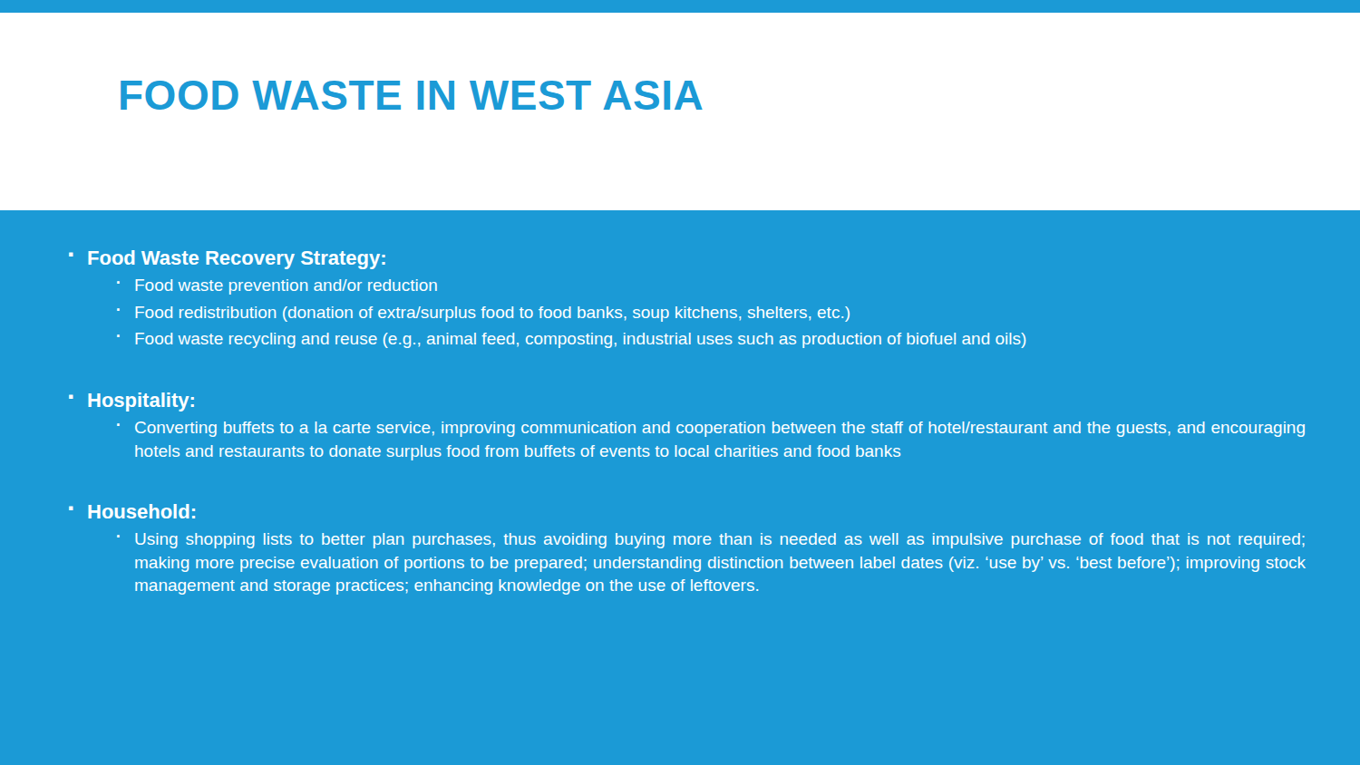FOOD WASTE IN WEST ASIA
Food Waste Recovery Strategy:
Food waste prevention and/or reduction
Food redistribution (donation of extra/surplus food to food banks, soup kitchens, shelters, etc.)
Food waste recycling and reuse (e.g., animal feed, composting, industrial uses such as production of biofuel and oils)
Hospitality:
Converting buffets to a la carte service, improving communication and cooperation between the staff of hotel/restaurant and the guests, and encouraging hotels and restaurants to donate surplus food from buffets of events to local charities and food banks
Household:
Using shopping lists to better plan purchases, thus avoiding buying more than is needed as well as impulsive purchase of food that is not required; making more precise evaluation of portions to be prepared; understanding distinction between label dates (viz. ‘use by’ vs. ‘best before’); improving stock management and storage practices; enhancing knowledge on the use of leftovers.